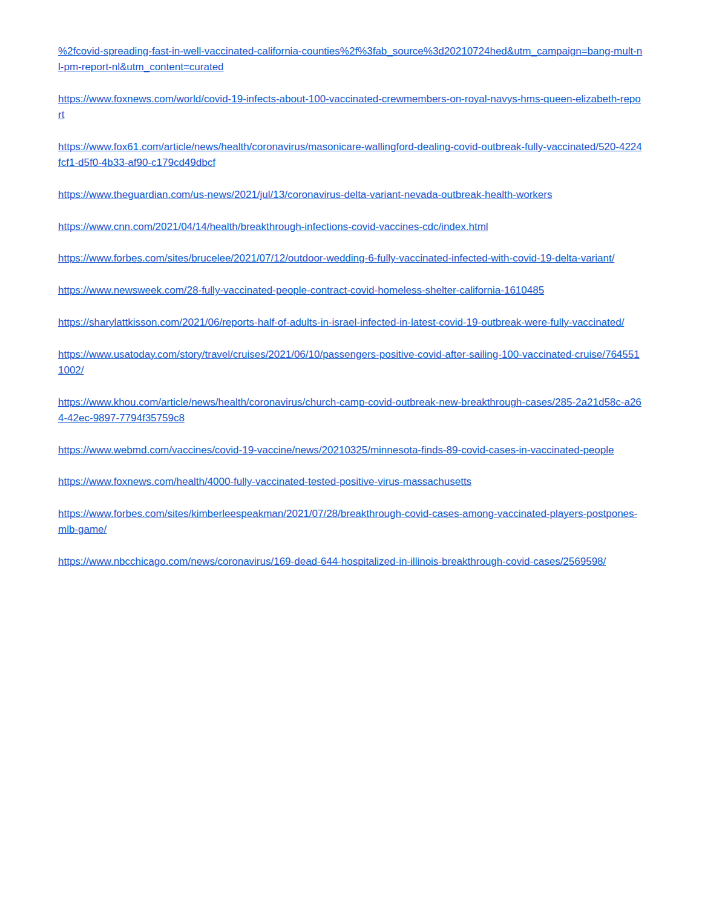%2fcovid-spreading-fast-in-well-vaccinated-california-counties%2f%3fab_source%3d20210724hed&utm_campaign=bang-mult-nl-pm-report-nl&utm_content=curated
https://www.foxnews.com/world/covid-19-infects-about-100-vaccinated-crewmembers-on-royal-navys-hms-queen-elizabeth-report
https://www.fox61.com/article/news/health/coronavirus/masonicare-wallingford-dealing-covid-outbreak-fully-vaccinated/520-4224fcf1-d5f0-4b33-af90-c179cd49dbcf
https://www.theguardian.com/us-news/2021/jul/13/coronavirus-delta-variant-nevada-outbreak-health-workers
https://www.cnn.com/2021/04/14/health/breakthrough-infections-covid-vaccines-cdc/index.html
https://www.forbes.com/sites/brucelee/2021/07/12/outdoor-wedding-6-fully-vaccinated-infected-with-covid-19-delta-variant/
https://www.newsweek.com/28-fully-vaccinated-people-contract-covid-homeless-shelter-california-1610485
https://sharylattkisson.com/2021/06/reports-half-of-adults-in-israel-infected-in-latest-covid-19-outbreak-were-fully-vaccinated/
https://www.usatoday.com/story/travel/cruises/2021/06/10/passengers-positive-covid-after-sailing-100-vaccinated-cruise/7645511002/
https://www.khou.com/article/news/health/coronavirus/church-camp-covid-outbreak-new-breakthrough-cases/285-2a21d58c-a264-42ec-9897-7794f35759c8
https://www.webmd.com/vaccines/covid-19-vaccine/news/20210325/minnesota-finds-89-covid-cases-in-vaccinated-people
https://www.foxnews.com/health/4000-fully-vaccinated-tested-positive-virus-massachusetts
https://www.forbes.com/sites/kimberleespeakman/2021/07/28/breakthrough-covid-cases-among-vaccinated-players-postpones-mlb-game/
https://www.nbcchicago.com/news/coronavirus/169-dead-644-hospitalized-in-illinois-breakthrough-covid-cases/2569598/